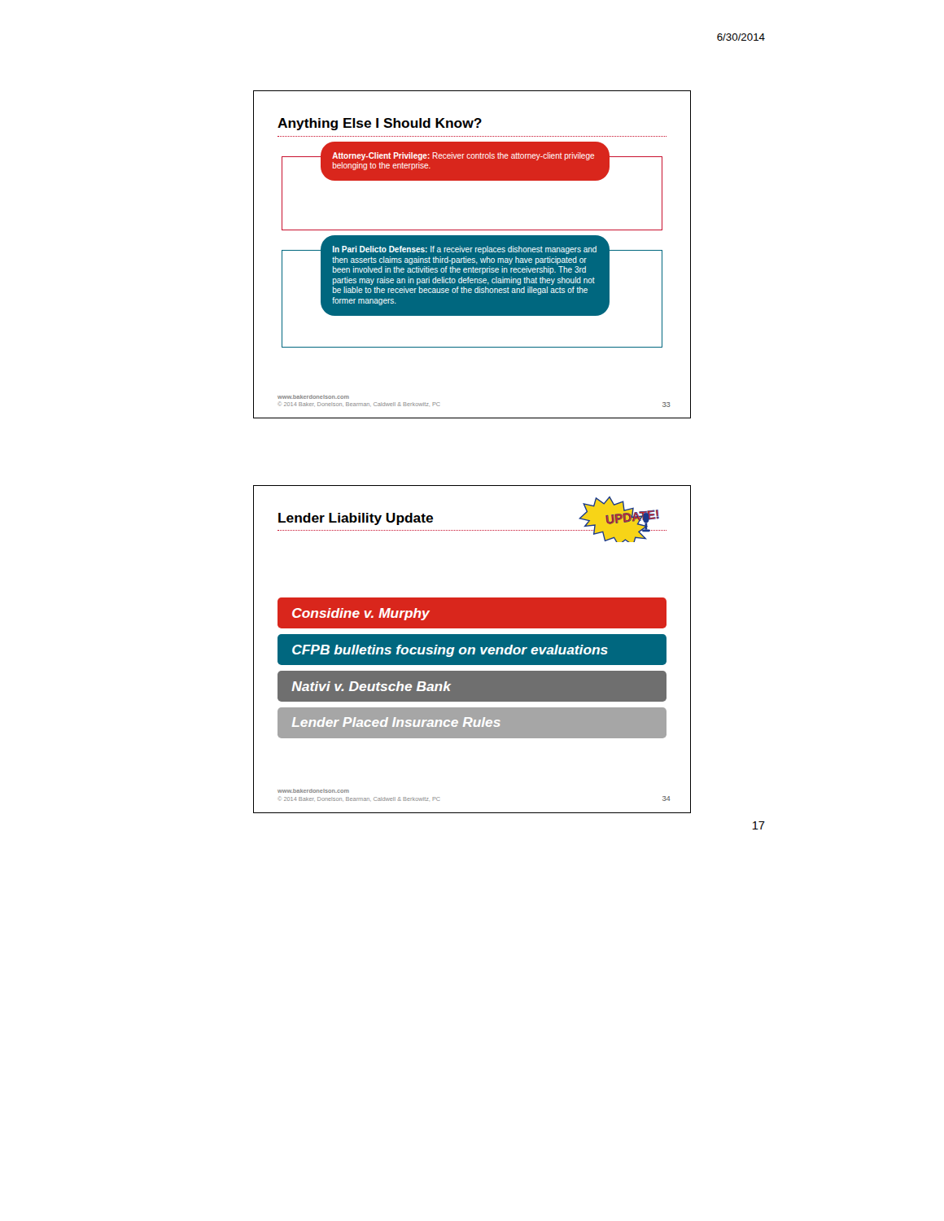6/30/2014
Anything Else I Should Know?
Attorney-Client Privilege: Receiver controls the attorney-client privilege belonging to the enterprise.
In Pari Delicto Defenses: If a receiver replaces dishonest managers and then asserts claims against third-parties, who may have participated or been involved in the activities of the enterprise in receivership. The 3rd parties may raise an in pari delicto defense, claiming that they should not be liable to the receiver because of the dishonest and illegal acts of the former managers.
www.bakerdonelson.com
© 2014 Baker, Donelson, Bearman, Caldwell & Berkowitz, PC
33
UPDATE!
Lender Liability Update
Considine v. Murphy
CFPB bulletins focusing on vendor evaluations
Nativi v. Deutsche Bank
Lender Placed Insurance Rules
www.bakerdonelson.com
© 2014 Baker, Donelson, Bearman, Caldwell & Berkowitz, PC
34
17